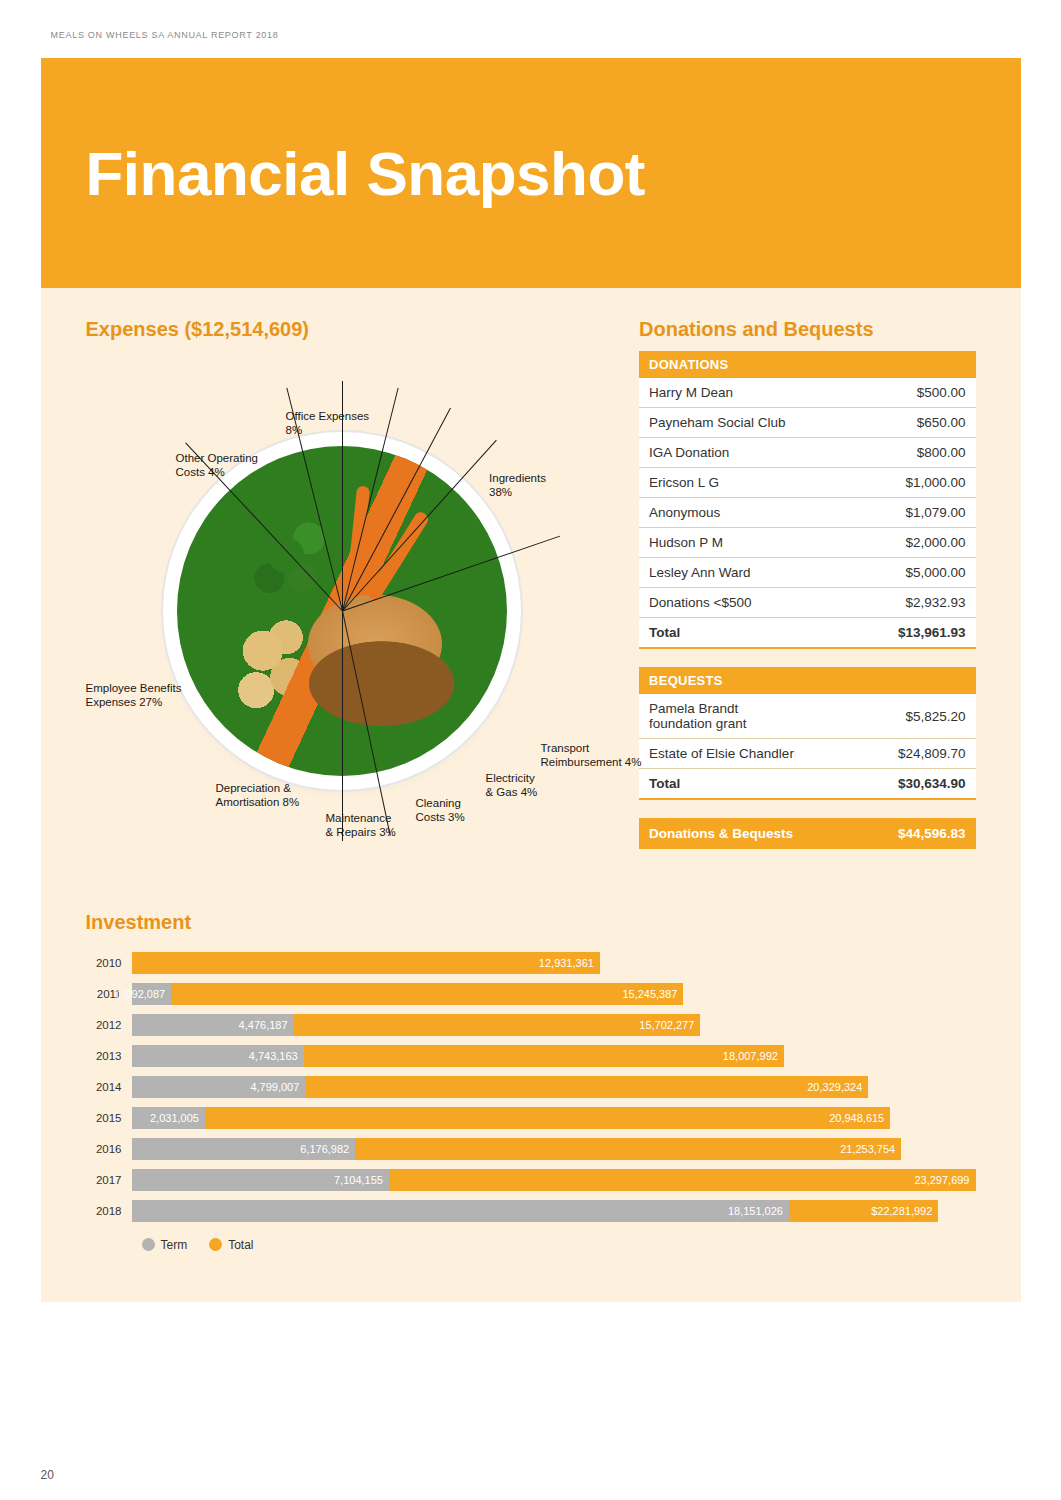Meals on Wheels SA Annual Report 2018
Financial Snapshot
Expenses ($12,514,609)
Ingredients
38%
Office Expenses
8%
Other Operating
Costs 4%
Employee Benefits
Expenses 27%
Depreciation &
Amortisation 8%
Maintenance
& Repairs 3%
Cleaning
Costs 3%
Electricity
& Gas 4%
Transport
Reimbursement 4%
Donations and Bequests
DONATIONS
| Harry M Dean | $500.00 |
| Payneham Social Club | $650.00 |
| IGA Donation | $800.00 |
| Ericson L G | $1,000.00 |
| Anonymous | $1,079.00 |
| Hudson P M | $2,000.00 |
| Lesley Ann Ward | $5,000.00 |
| Donations <$500 | $2,932.93 |
| Total | $13,961.93 |
BEQUESTS
| Pamela Brandt foundation grant | $5,825.20 |
| Estate of Elsie Chandler | $24,809.70 |
| Total | $30,634.90 |
Donations & Bequests $44,596.83
Investment
2010
12,931,361
2011
15,245,387
1,092,087
2012
15,702,277
4,476,187
2013
18,007,992
4,743,163
2014
20,329,324
4,799,007
2015
20,948,615
2,031,005
2016
21,253,754
6,176,982
2017
23,297,699
7,104,155
2018
$22,281,992
18,151,026
Term Total
20